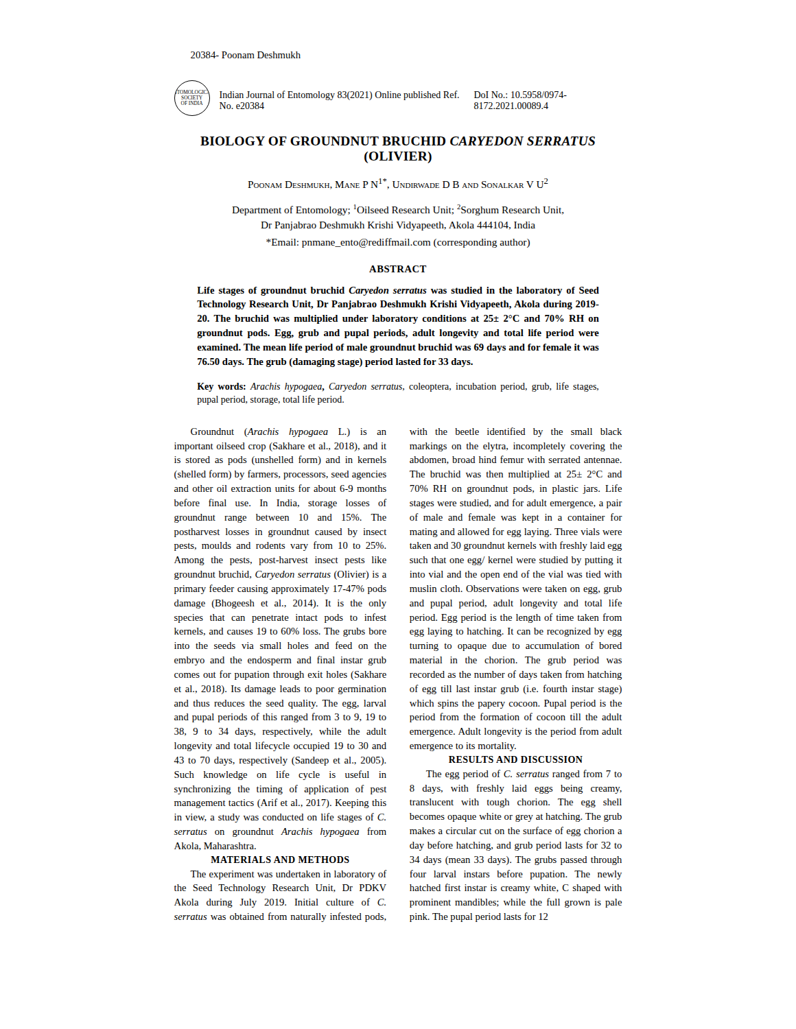20384- Poonam Deshmukh
ENTOMOLOGICAL
SOCIETY
OF INDIA
Indian Journal of Entomology 83(2021) Online published Ref. No. e20384 DoI No.: 10.5958/0974-8172.2021.00089.4
BIOLOGY OF GROUNDNUT BRUCHID CARYEDON SERRATUS (OLIVIER)
Poonam Deshmukh, Mane P N1*, Undirwade D B and Sonalkar V U2
Department of Entomology; 1Oilseed Research Unit; 2Sorghum Research Unit,
Dr Panjabrao Deshmukh Krishi Vidyapeeth, Akola 444104, India
*Email: pnmane_ento@rediffmail.com (corresponding author)
ABSTRACT
Life stages of groundnut bruchid Caryedon serratus was studied in the laboratory of Seed Technology Research Unit, Dr Panjabrao Deshmukh Krishi Vidyapeeth, Akola during 2019-20. The bruchid was multiplied under laboratory conditions at 25± 2°C and 70% RH on groundnut pods. Egg, grub and pupal periods, adult longevity and total life period were examined. The mean life period of male groundnut bruchid was 69 days and for female it was 76.50 days. The grub (damaging stage) period lasted for 33 days.
Key words: Arachis hypogaea, Caryedon serratus, coleoptera, incubation period, grub, life stages, pupal period, storage, total life period.
Groundnut (Arachis hypogaea L.) is an important oilseed crop (Sakhare et al., 2018), and it is stored as pods (unshelled form) and in kernels (shelled form) by farmers, processors, seed agencies and other oil extraction units for about 6-9 months before final use. In India, storage losses of groundnut range between 10 and 15%. The postharvest losses in groundnut caused by insect pests, moulds and rodents vary from 10 to 25%. Among the pests, post-harvest insect pests like groundnut bruchid, Caryedon serratus (Olivier) is a primary feeder causing approximately 17-47% pods damage (Bhogeesh et al., 2014). It is the only species that can penetrate intact pods to infest kernels, and causes 19 to 60% loss. The grubs bore into the seeds via small holes and feed on the embryo and the endosperm and final instar grub comes out for pupation through exit holes (Sakhare et al., 2018). Its damage leads to poor germination and thus reduces the seed quality. The egg, larval and pupal periods of this ranged from 3 to 9, 19 to 38, 9 to 34 days, respectively, while the adult longevity and total lifecycle occupied 19 to 30 and 43 to 70 days, respectively (Sandeep et al., 2005). Such knowledge on life cycle is useful in synchronizing the timing of application of pest management tactics (Arif et al., 2017). Keeping this in view, a study was conducted on life stages of C. serratus on groundnut Arachis hypogaea from Akola, Maharashtra.
MATERIALS AND METHODS
The experiment was undertaken in laboratory of the Seed Technology Research Unit, Dr PDKV Akola during July 2019. Initial culture of C. serratus was obtained from naturally infested pods, with the beetle identified by the small black markings on the elytra, incompletely covering the abdomen, broad hind femur with serrated antennae. The bruchid was then multiplied at 25± 2°C and 70% RH on groundnut pods, in plastic jars. Life stages were studied, and for adult emergence, a pair of male and female was kept in a container for mating and allowed for egg laying. Three vials were taken and 30 groundnut kernels with freshly laid egg such that one egg/ kernel were studied by putting it into vial and the open end of the vial was tied with muslin cloth. Observations were taken on egg, grub and pupal period, adult longevity and total life period. Egg period is the length of time taken from egg laying to hatching. It can be recognized by egg turning to opaque due to accumulation of bored material in the chorion. The grub period was recorded as the number of days taken from hatching of egg till last instar grub (i.e. fourth instar stage) which spins the papery cocoon. Pupal period is the period from the formation of cocoon till the adult emergence. Adult longevity is the period from adult emergence to its mortality.
RESULTS AND DISCUSSION
The egg period of C. serratus ranged from 7 to 8 days, with freshly laid eggs being creamy, translucent with tough chorion. The egg shell becomes opaque white or grey at hatching. The grub makes a circular cut on the surface of egg chorion a day before hatching, and grub period lasts for 32 to 34 days (mean 33 days). The grubs passed through four larval instars before pupation. The newly hatched first instar is creamy white, C shaped with prominent mandibles; while the full grown is pale pink. The pupal period lasts for 12